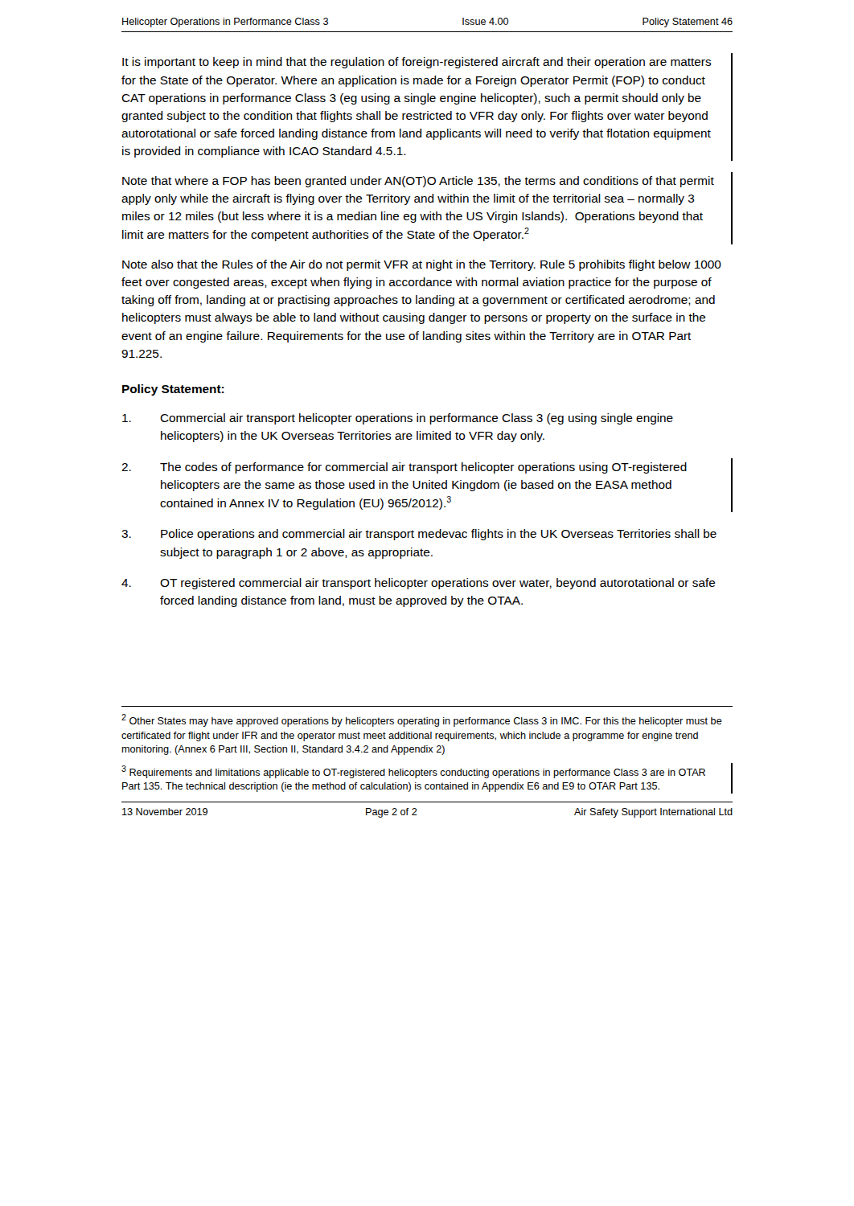Helicopter Operations in Performance Class 3
Issue 4.00
Policy Statement 46
It is important to keep in mind that the regulation of foreign-registered aircraft and their operation are matters for the State of the Operator. Where an application is made for a Foreign Operator Permit (FOP) to conduct CAT operations in performance Class 3 (eg using a single engine helicopter), such a permit should only be granted subject to the condition that flights shall be restricted to VFR day only. For flights over water beyond autorotational or safe forced landing distance from land applicants will need to verify that flotation equipment is provided in compliance with ICAO Standard 4.5.1.
Note that where a FOP has been granted under AN(OT)O Article 135, the terms and conditions of that permit apply only while the aircraft is flying over the Territory and within the limit of the territorial sea – normally 3 miles or 12 miles (but less where it is a median line eg with the US Virgin Islands). Operations beyond that limit are matters for the competent authorities of the State of the Operator.2
Note also that the Rules of the Air do not permit VFR at night in the Territory. Rule 5 prohibits flight below 1000 feet over congested areas, except when flying in accordance with normal aviation practice for the purpose of taking off from, landing at or practising approaches to landing at a government or certificated aerodrome; and helicopters must always be able to land without causing danger to persons or property on the surface in the event of an engine failure. Requirements for the use of landing sites within the Territory are in OTAR Part 91.225.
Policy Statement:
Commercial air transport helicopter operations in performance Class 3 (eg using single engine helicopters) in the UK Overseas Territories are limited to VFR day only.
The codes of performance for commercial air transport helicopter operations using OT-registered helicopters are the same as those used in the United Kingdom (ie based on the EASA method contained in Annex IV to Regulation (EU) 965/2012).3
Police operations and commercial air transport medevac flights in the UK Overseas Territories shall be subject to paragraph 1 or 2 above, as appropriate.
OT registered commercial air transport helicopter operations over water, beyond autorotational or safe forced landing distance from land, must be approved by the OTAA.
2 Other States may have approved operations by helicopters operating in performance Class 3 in IMC. For this the helicopter must be certificated for flight under IFR and the operator must meet additional requirements, which include a programme for engine trend monitoring. (Annex 6 Part III, Section II, Standard 3.4.2 and Appendix 2)
3 Requirements and limitations applicable to OT-registered helicopters conducting operations in performance Class 3 are in OTAR Part 135. The technical description (ie the method of calculation) is contained in Appendix E6 and E9 to OTAR Part 135.
13 November 2019
Page 2 of 2
Air Safety Support International Ltd